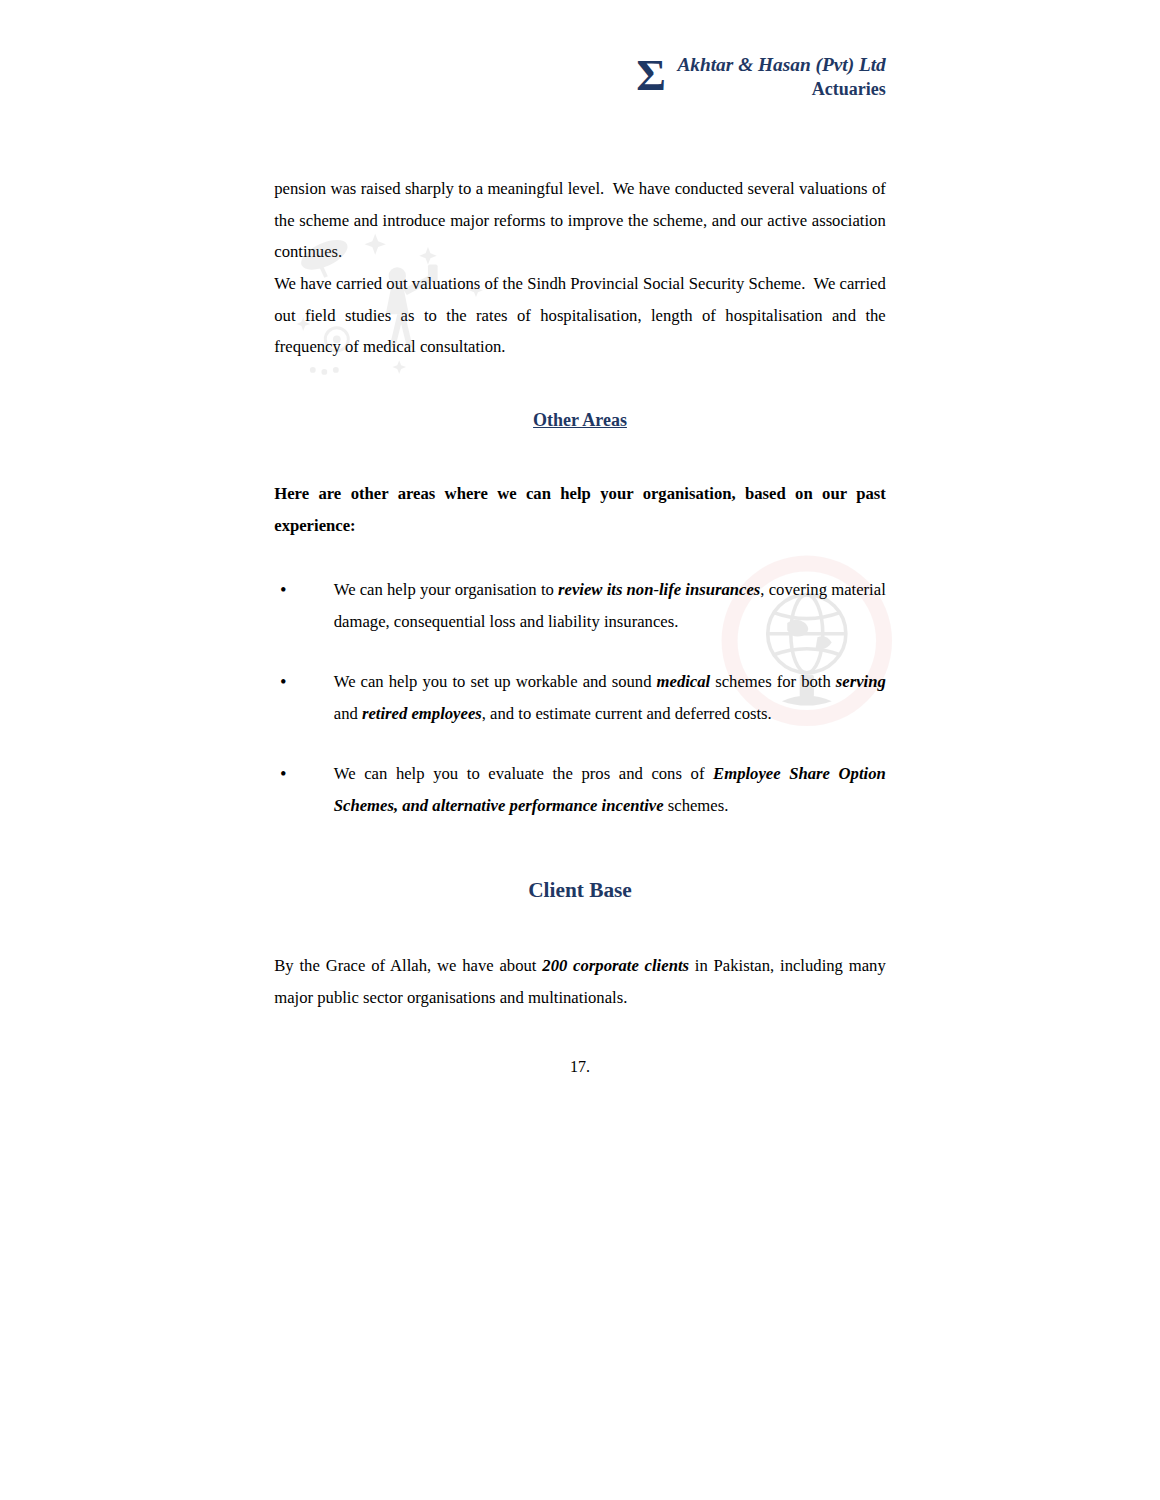Σ
Akhtar & Hasan (Pvt) Ltd
Actuaries
pension was raised sharply to a meaningful level. We have conducted several valuations of the scheme and introduce major reforms to improve the scheme, and our active association continues.
We have carried out valuations of the Sindh Provincial Social Security Scheme. We carried out field studies as to the rates of hospitalisation, length of hospitalisation and the frequency of medical consultation.
Other Areas
Here are other areas where we can help your organisation, based on our past experience:
We can help your organisation to review its non-life insurances, covering material damage, consequential loss and liability insurances.
We can help you to set up workable and sound medical schemes for both serving and retired employees, and to estimate current and deferred costs.
We can help you to evaluate the pros and cons of Employee Share Option Schemes, and alternative performance incentive schemes.
Client Base
By the Grace of Allah, we have about 200 corporate clients in Pakistan, including many major public sector organisations and multinationals.
17.